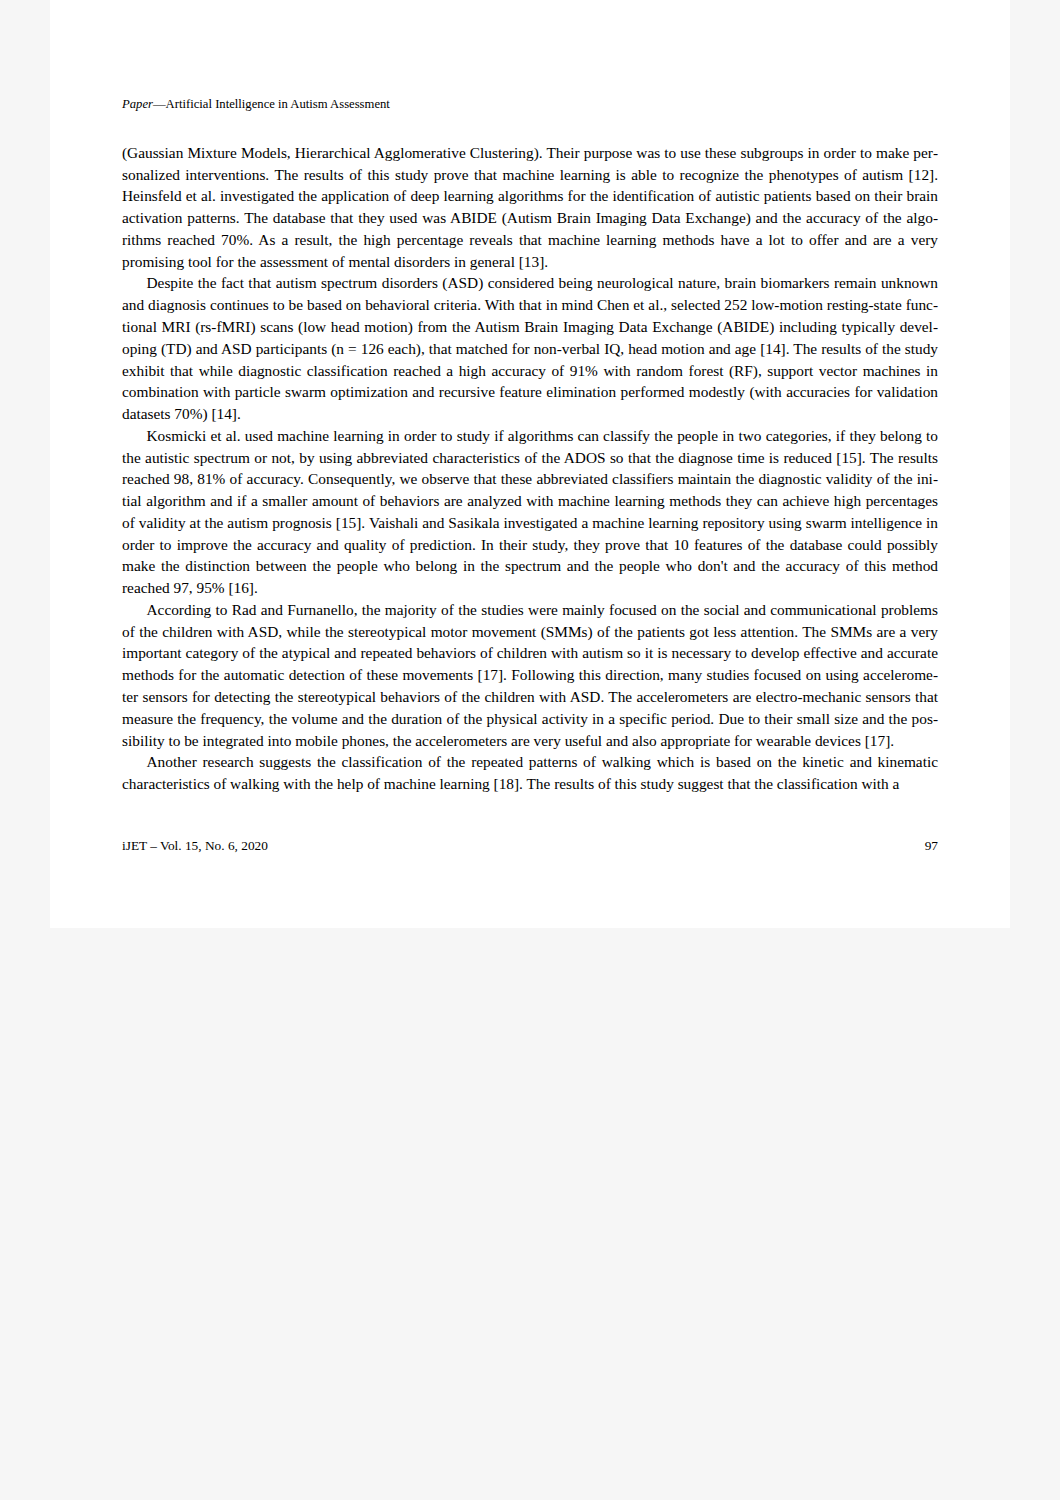Paper—Artificial Intelligence in Autism Assessment
(Gaussian Mixture Models, Hierarchical Agglomerative Clustering). Their purpose was to use these subgroups in order to make personalized interventions. The results of this study prove that machine learning is able to recognize the phenotypes of autism [12]. Heinsfeld et al. investigated the application of deep learning algorithms for the identification of autistic patients based on their brain activation patterns. The database that they used was ABIDE (Autism Brain Imaging Data Exchange) and the accuracy of the algorithms reached 70%. As a result, the high percentage reveals that machine learning methods have a lot to offer and are a very promising tool for the assessment of mental disorders in general [13].
Despite the fact that autism spectrum disorders (ASD) considered being neurological nature, brain biomarkers remain unknown and diagnosis continues to be based on behavioral criteria. With that in mind Chen et al., selected 252 low-motion resting-state functional MRI (rs-fMRI) scans (low head motion) from the Autism Brain Imaging Data Exchange (ABIDE) including typically developing (TD) and ASD participants (n = 126 each), that matched for non-verbal IQ, head motion and age [14]. The results of the study exhibit that while diagnostic classification reached a high accuracy of 91% with random forest (RF), support vector machines in combination with particle swarm optimization and recursive feature elimination performed modestly (with accuracies for validation datasets 70%) [14].
Kosmicki et al. used machine learning in order to study if algorithms can classify the people in two categories, if they belong to the autistic spectrum or not, by using abbreviated characteristics of the ADOS so that the diagnose time is reduced [15]. The results reached 98, 81% of accuracy. Consequently, we observe that these abbreviated classifiers maintain the diagnostic validity of the initial algorithm and if a smaller amount of behaviors are analyzed with machine learning methods they can achieve high percentages of validity at the autism prognosis [15]. Vaishali and Sasikala investigated a machine learning repository using swarm intelligence in order to improve the accuracy and quality of prediction. In their study, they prove that 10 features of the database could possibly make the distinction between the people who belong in the spectrum and the people who don't and the accuracy of this method reached 97, 95% [16].
According to Rad and Furnanello, the majority of the studies were mainly focused on the social and communicational problems of the children with ASD, while the stereotypical motor movement (SMMs) of the patients got less attention. The SMMs are a very important category of the atypical and repeated behaviors of children with autism so it is necessary to develop effective and accurate methods for the automatic detection of these movements [17]. Following this direction, many studies focused on using accelerometer sensors for detecting the stereotypical behaviors of the children with ASD. The accelerometers are electro-mechanic sensors that measure the frequency, the volume and the duration of the physical activity in a specific period. Due to their small size and the possibility to be integrated into mobile phones, the accelerometers are very useful and also appropriate for wearable devices [17].
Another research suggests the classification of the repeated patterns of walking which is based on the kinetic and kinematic characteristics of walking with the help of machine learning [18]. The results of this study suggest that the classification with a
iJET – Vol. 15, No. 6, 2020 97